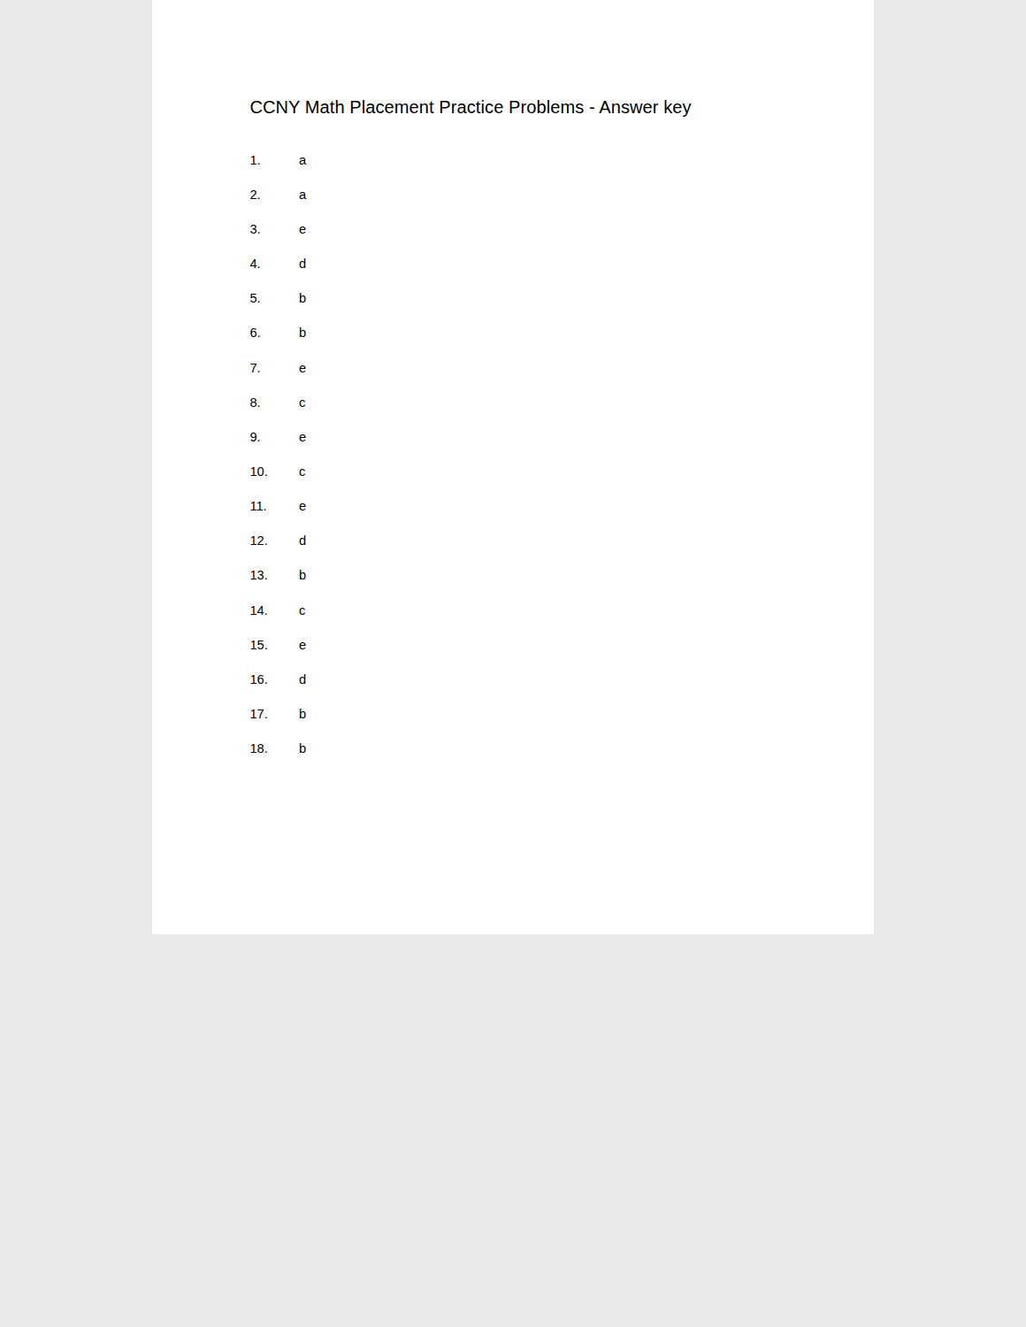CCNY Math Placement Practice Problems - Answer key
1. a
2. a
3. e
4. d
5. b
6. b
7. e
8. c
9. e
10. c
11. e
12. d
13. b
14. c
15. e
16. d
17. b
18. b